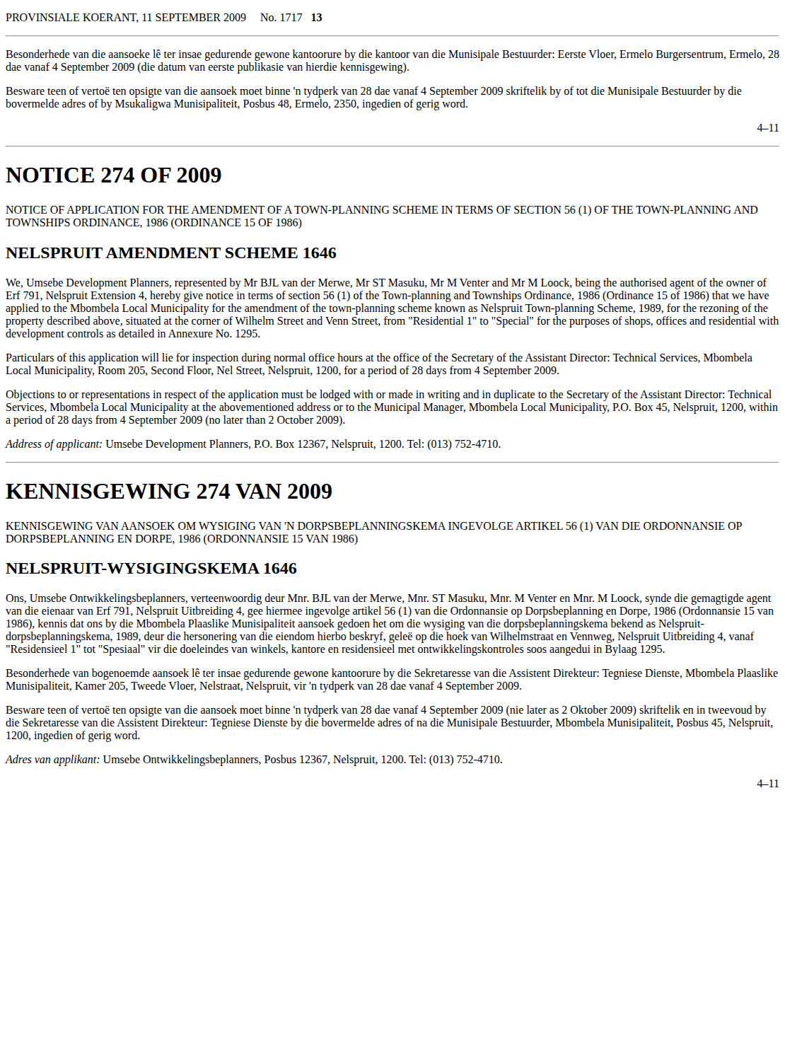PROVINSIALE KOERANT, 11 SEPTEMBER 2009 No. 1717 13
Besonderhede van die aansoeke lê ter insae gedurende gewone kantoorure by die kantoor van die Munisipale Bestuurder: Eerste Vloer, Ermelo Burgersentrum, Ermelo, 28 dae vanaf 4 September 2009 (die datum van eerste publikasie van hierdie kennisgewing).
Besware teen of vertoë ten opsigte van die aansoek moet binne 'n tydperk van 28 dae vanaf 4 September 2009 skriftelik by of tot die Munisipale Bestuurder by die bovermelde adres of by Msukaligwa Munisipaliteit, Posbus 48, Ermelo, 2350, ingedien of gerig word.
4–11
NOTICE 274 OF 2009
NOTICE OF APPLICATION FOR THE AMENDMENT OF A TOWN-PLANNING SCHEME IN TERMS OF SECTION 56 (1) OF THE TOWN-PLANNING AND TOWNSHIPS ORDINANCE, 1986 (ORDINANCE 15 OF 1986)
NELSPRUIT AMENDMENT SCHEME 1646
We, Umsebe Development Planners, represented by Mr BJL van der Merwe, Mr ST Masuku, Mr M Venter and Mr M Loock, being the authorised agent of the owner of Erf 791, Nelspruit Extension 4, hereby give notice in terms of section 56 (1) of the Town-planning and Townships Ordinance, 1986 (Ordinance 15 of 1986) that we have applied to the Mbombela Local Municipality for the amendment of the town-planning scheme known as Nelspruit Town-planning Scheme, 1989, for the rezoning of the property described above, situated at the corner of Wilhelm Street and Venn Street, from "Residential 1" to "Special" for the purposes of shops, offices and residential with development controls as detailed in Annexure No. 1295.
Particulars of this application will lie for inspection during normal office hours at the office of the Secretary of the Assistant Director: Technical Services, Mbombela Local Municipality, Room 205, Second Floor, Nel Street, Nelspruit, 1200, for a period of 28 days from 4 September 2009.
Objections to or representations in respect of the application must be lodged with or made in writing and in duplicate to the Secretary of the Assistant Director: Technical Services, Mbombela Local Municipality at the abovementioned address or to the Municipal Manager, Mbombela Local Municipality, P.O. Box 45, Nelspruit, 1200, within a period of 28 days from 4 September 2009 (no later than 2 October 2009).
Address of applicant: Umsebe Development Planners, P.O. Box 12367, Nelspruit, 1200. Tel: (013) 752-4710.
KENNISGEWING 274 VAN 2009
KENNISGEWING VAN AANSOEK OM WYSIGING VAN 'N DORPSBEPLANNINGSKEMA INGEVOLGE ARTIKEL 56 (1) VAN DIE ORDONNANSIE OP DORPSBEPLANNING EN DORPE, 1986 (ORDONNANSIE 15 VAN 1986)
NELSPRUIT-WYSIGINGSKEMA 1646
Ons, Umsebe Ontwikkelingsbeplanners, verteenwoordig deur Mnr. BJL van der Merwe, Mnr. ST Masuku, Mnr. M Venter en Mnr. M Loock, synde die gemagtigde agent van die eienaar van Erf 791, Nelspruit Uitbreiding 4, gee hiermee ingevolge artikel 56 (1) van die Ordonnansie op Dorpsbeplanning en Dorpe, 1986 (Ordonnansie 15 van 1986), kennis dat ons by die Mbombela Plaaslike Munisipaliteit aansoek gedoen het om die wysiging van die dorpsbeplanningskema bekend as Nelspruit-dorpsbeplanningskema, 1989, deur die hersonering van die eiendom hierbo beskryf, geleë op die hoek van Wilhelmstraat en Vennweg, Nelspruit Uitbreiding 4, vanaf "Residensieel 1" tot "Spesiaal" vir die doeleindes van winkels, kantore en residensieel met ontwikkelingskontroles soos aangedui in Bylaag 1295.
Besonderhede van bogenoemde aansoek lê ter insae gedurende gewone kantoorure by die Sekretaresse van die Assistent Direkteur: Tegniese Dienste, Mbombela Plaaslike Munisipaliteit, Kamer 205, Tweede Vloer, Nelstraat, Nelspruit, vir 'n tydperk van 28 dae vanaf 4 September 2009.
Besware teen of vertoë ten opsigte van die aansoek moet binne 'n tydperk van 28 dae vanaf 4 September 2009 (nie later as 2 Oktober 2009) skriftelik en in tweevoud by die Sekretaresse van die Assistent Direkteur: Tegniese Dienste by die bovermelde adres of na die Munisipale Bestuurder, Mbombela Munisipaliteit, Posbus 45, Nelspruit, 1200, ingedien of gerig word.
Adres van applikant: Umsebe Ontwikkelingsbeplanners, Posbus 12367, Nelspruit, 1200. Tel: (013) 752-4710.
4–11